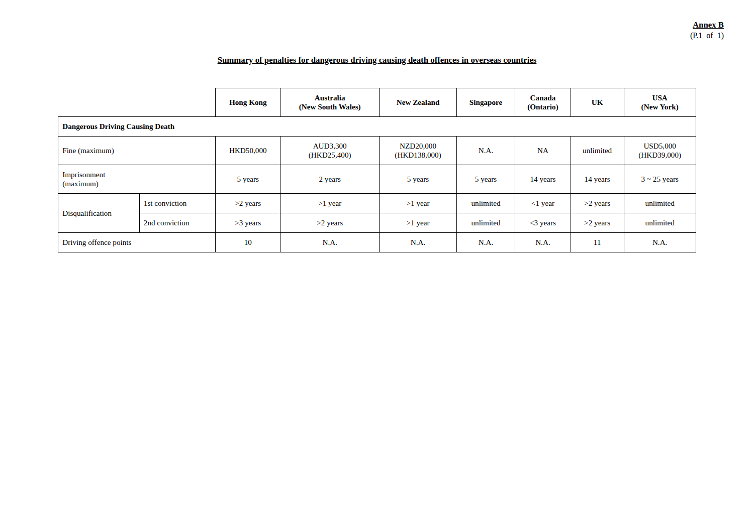Annex B
(P.1 of 1)
Summary of penalties for dangerous driving causing death offences in overseas countries
| | Hong Kong | Australia (New South Wales) | New Zealand | Singapore | Canada (Ontario) | UK | USA (New York) |
| --- | --- | --- | --- | --- | --- | --- | --- |
| Dangerous Driving Causing Death |
| Fine (maximum) | HKD50,000 | AUD3,300 (HKD25,400) | NZD20,000 (HKD138,000) | N.A. | NA | unlimited | USD5,000 (HKD39,000) |
| Imprisonment (maximum) | 5 years | 2 years | 5 years | 5 years | 14 years | 14 years | 3 ~ 25 years |
| Disqualification | 1st conviction | >2 years | >1 year | >1 year | unlimited | <1 year | >2 years | unlimited |
| 2nd conviction | >3 years | >2 years | >1 year | unlimited | <3 years | >2 years | unlimited |
| Driving offence points | 10 | N.A. | N.A. | N.A. | N.A. | 11 | N.A. |